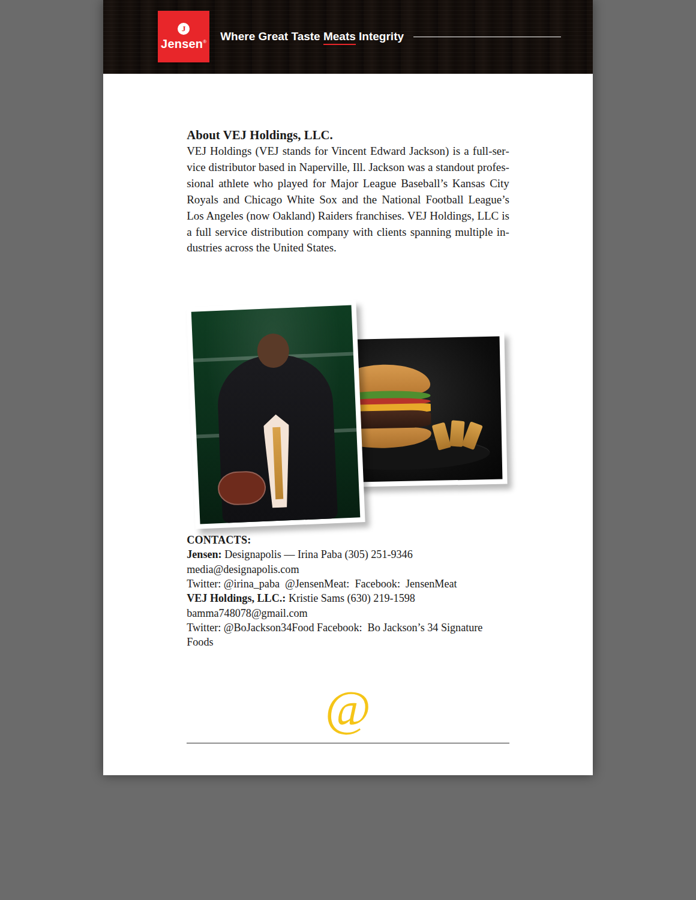J Jensen®
Where Great Taste Meats Integrity
About VEJ Holdings, LLC.
VEJ Holdings (VEJ stands for Vincent Edward Jackson) is a full-service distributor based in Naperville, Ill. Jackson was a standout professional athlete who played for Major League Baseball’s Kansas City Royals and Chicago White Sox and the National Football League’s Los Angeles (now Oakland) Raiders franchises. VEJ Holdings, LLC is a full service distribution company with clients spanning multiple industries across the United States.
CONTACTS:
Jensen: Designapolis — Irina Paba (305) 251-9346 media@designapolis.com
Twitter: @irina_paba @JensenMeat: Facebook: JensenMeat
VEJ Holdings, LLC.: Kristie Sams (630) 219-1598 bamma748078@gmail.com
Twitter: @BoJackson34Food Facebook: Bo Jackson’s 34 Signature Foods
@